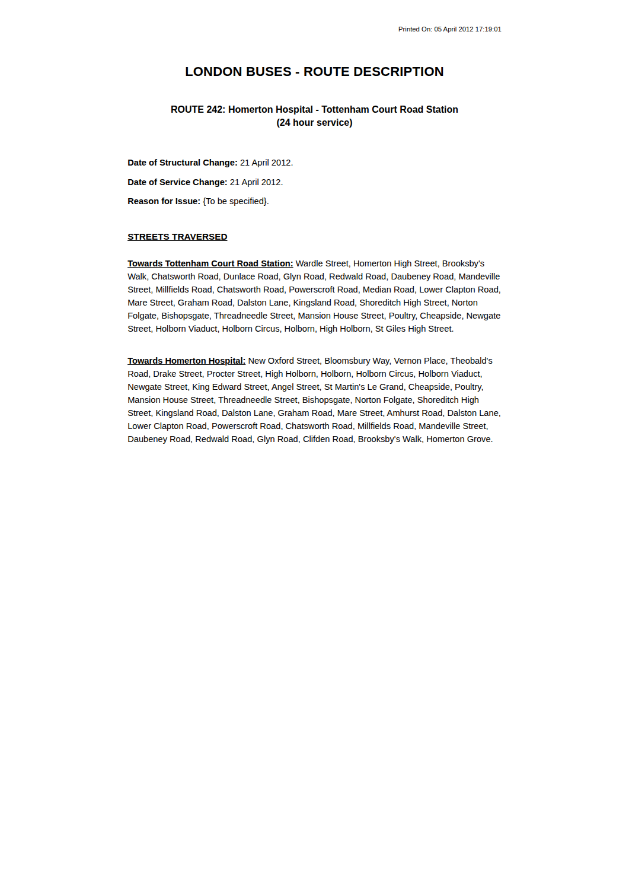Printed On: 05 April 2012 17:19:01
LONDON BUSES - ROUTE DESCRIPTION
ROUTE 242: Homerton Hospital - Tottenham Court Road Station
(24 hour service)
Date of Structural Change: 21 April 2012.
Date of Service Change: 21 April 2012.
Reason for Issue: {To be specified}.
STREETS TRAVERSED
Towards Tottenham Court Road Station: Wardle Street, Homerton High Street, Brooksby's Walk, Chatsworth Road, Dunlace Road, Glyn Road, Redwald Road, Daubeney Road, Mandeville Street, Millfields Road, Chatsworth Road, Powerscroft Road, Median Road, Lower Clapton Road, Mare Street, Graham Road, Dalston Lane, Kingsland Road, Shoreditch High Street, Norton Folgate, Bishopsgate, Threadneedle Street, Mansion House Street, Poultry, Cheapside, Newgate Street, Holborn Viaduct, Holborn Circus, Holborn, High Holborn, St Giles High Street.
Towards Homerton Hospital: New Oxford Street, Bloomsbury Way, Vernon Place, Theobald's Road, Drake Street, Procter Street, High Holborn, Holborn, Holborn Circus, Holborn Viaduct, Newgate Street, King Edward Street, Angel Street, St Martin's Le Grand, Cheapside, Poultry, Mansion House Street, Threadneedle Street, Bishopsgate, Norton Folgate, Shoreditch High Street, Kingsland Road, Dalston Lane, Graham Road, Mare Street, Amhurst Road, Dalston Lane, Lower Clapton Road, Powerscroft Road, Chatsworth Road, Millfields Road, Mandeville Street, Daubeney Road, Redwald Road, Glyn Road, Clifden Road, Brooksby's Walk, Homerton Grove.